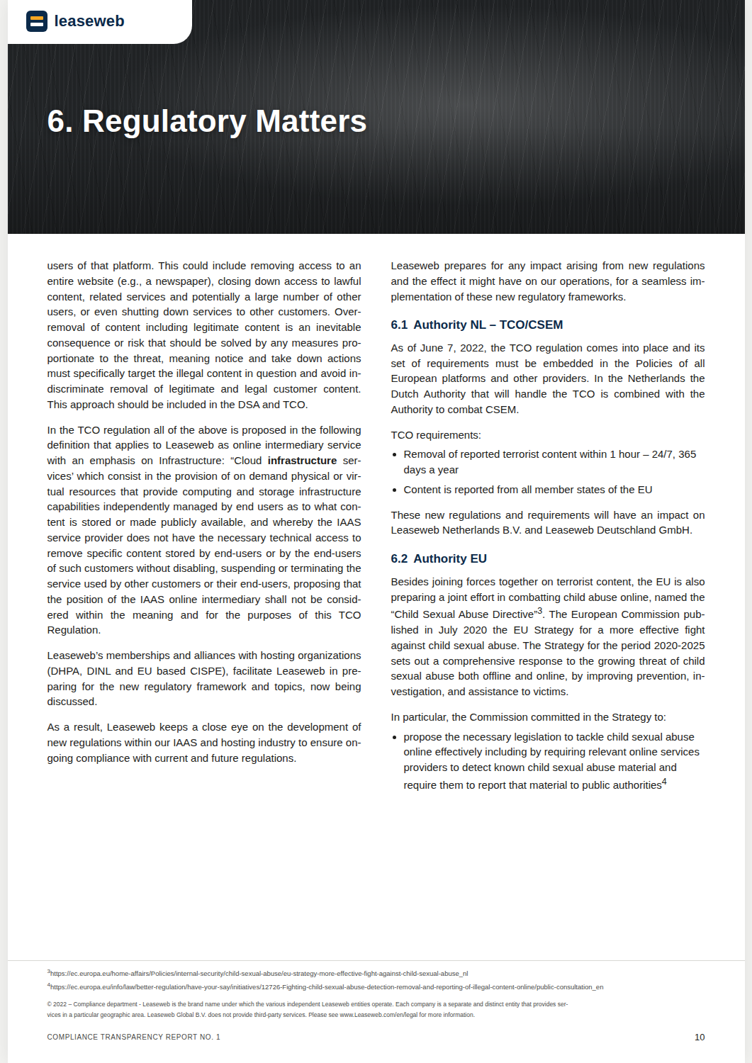leaseweb
6. Regulatory Matters
users of that platform. This could include removing access to an entire website (e.g., a newspaper), closing down access to lawful content, related services and potentially a large number of other users, or even shutting down services to other customers. Over-removal of content including legitimate content is an inevitable consequence or risk that should be solved by any measures proportionate to the threat, meaning notice and take down actions must specifically target the illegal content in question and avoid indiscriminate removal of legitimate and legal customer content. This approach should be included in the DSA and TCO.
In the TCO regulation all of the above is proposed in the following definition that applies to Leaseweb as online intermediary service with an emphasis on Infrastructure: “Cloud infrastructure services’ which consist in the provision of on demand physical or virtual resources that provide computing and storage infrastructure capabilities independently managed by end users as to what content is stored or made publicly available, and whereby the IAAS service provider does not have the necessary technical access to remove specific content stored by end-users or by the end-users of such customers without disabling, suspending or terminating the service used by other customers or their end-users, proposing that the position of the IAAS online intermediary shall not be considered within the meaning and for the purposes of this TCO Regulation.
Leaseweb’s memberships and alliances with hosting organizations (DHPA, DINL and EU based CISPE), facilitate Leaseweb in preparing for the new regulatory framework and topics, now being discussed.
As a result, Leaseweb keeps a close eye on the development of new regulations within our IAAS and hosting industry to ensure ongoing compliance with current and future regulations.
Leaseweb prepares for any impact arising from new regulations and the effect it might have on our operations, for a seamless implementation of these new regulatory frameworks.
6.1 Authority NL – TCO/CSEM
As of June 7, 2022, the TCO regulation comes into place and its set of requirements must be embedded in the Policies of all European platforms and other providers. In the Netherlands the Dutch Authority that will handle the TCO is combined with the Authority to combat CSEM.
TCO requirements:
Removal of reported terrorist content within 1 hour – 24/7, 365 days a year
Content is reported from all member states of the EU
These new regulations and requirements will have an impact on Leaseweb Netherlands B.V. and Leaseweb Deutschland GmbH.
6.2 Authority EU
Besides joining forces together on terrorist content, the EU is also preparing a joint effort in combatting child abuse online, named the “Child Sexual Abuse Directive”3. The European Commission published in July 2020 the EU Strategy for a more effective fight against child sexual abuse. The Strategy for the period 2020-2025 sets out a comprehensive response to the growing threat of child sexual abuse both offline and online, by improving prevention, investigation, and assistance to victims.
In particular, the Commission committed in the Strategy to:
propose the necessary legislation to tackle child sexual abuse online effectively including by requiring relevant online services providers to detect known child sexual abuse material and require them to report that material to public authorities4
3https://ec.europa.eu/home-affairs/Policies/internal-security/child-sexual-abuse/eu-strategy-more-effective-fight-against-child-sexual-abuse_nl
4https://ec.europa.eu/info/law/better-regulation/have-your-say/initiatives/12726-Fighting-child-sexual-abuse-detection-removal-and-reporting-of-illegal-content-online/public-consultation_en
© 2022 – Compliance department - Leaseweb is the brand name under which the various independent Leaseweb entities operate. Each company is a separate and distinct entity that provides ser-
vices in a particular geographic area. Leaseweb Global B.V. does not provide third-party services. Please see www.Leaseweb.com/en/legal for more information.
Compliance Transparency Report No. 1 10